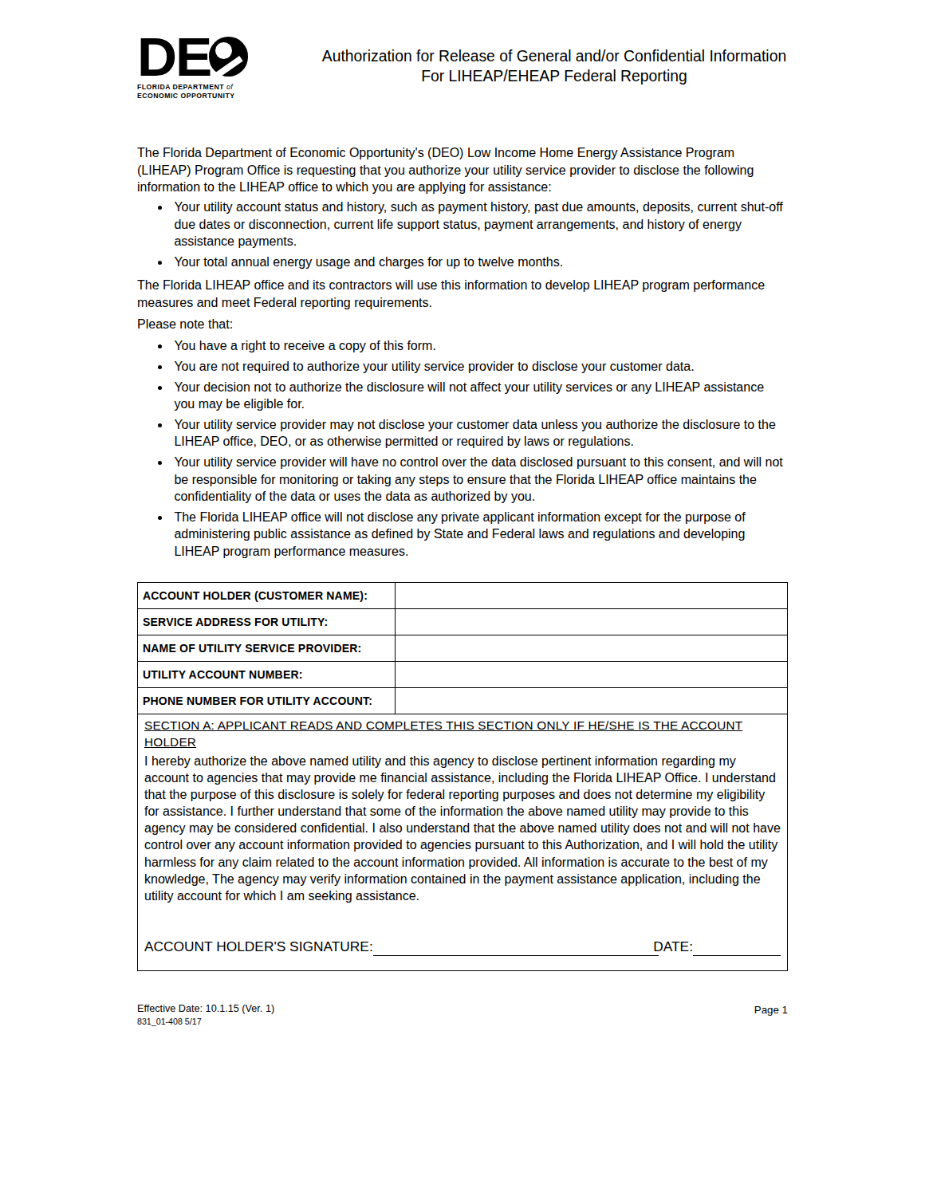DE
FLORIDA DEPARTMENT of
ECONOMIC OPPORTUNITY
Authorization for Release of General and/or Confidential Information
For LIHEAP/EHEAP Federal Reporting
The Florida Department of Economic Opportunity's (DEO) Low Income Home Energy Assistance Program (LIHEAP) Program Office is requesting that you authorize your utility service provider to disclose the following information to the LIHEAP office to which you are applying for assistance:
Your utility account status and history, such as payment history, past due amounts, deposits, current shut-off due dates or disconnection, current life support status, payment arrangements, and history of energy assistance payments.
Your total annual energy usage and charges for up to twelve months.
The Florida LIHEAP office and its contractors will use this information to develop LIHEAP program performance measures and meet Federal reporting requirements.
Please note that:
You have a right to receive a copy of this form.
You are not required to authorize your utility service provider to disclose your customer data.
Your decision not to authorize the disclosure will not affect your utility services or any LIHEAP assistance you may be eligible for.
Your utility service provider may not disclose your customer data unless you authorize the disclosure to the LIHEAP office, DEO, or as otherwise permitted or required by laws or regulations.
Your utility service provider will have no control over the data disclosed pursuant to this consent, and will not be responsible for monitoring or taking any steps to ensure that the Florida LIHEAP office maintains the confidentiality of the data or uses the data as authorized by you.
The Florida LIHEAP office will not disclose any private applicant information except for the purpose of administering public assistance as defined by State and Federal laws and regulations and developing LIHEAP program performance measures.
| ACCOUNT HOLDER (CUSTOMER NAME): | |
| SERVICE ADDRESS FOR UTILITY: | |
| NAME OF UTILITY SERVICE PROVIDER: | |
| UTILITY ACCOUNT NUMBER: | |
| PHONE NUMBER FOR UTILITY ACCOUNT: | |
SECTION A: APPLICANT READS AND COMPLETES THIS SECTION ONLY IF HE/SHE IS THE ACCOUNT HOLDER
I hereby authorize the above named utility and this agency to disclose pertinent information regarding my account to agencies that may provide me financial assistance, including the Florida LIHEAP Office. I understand that the purpose of this disclosure is solely for federal reporting purposes and does not determine my eligibility for assistance. I further understand that some of the information the above named utility may provide to this agency may be considered confidential. I also understand that the above named utility does not and will not have control over any account information provided to agencies pursuant to this Authorization, and I will hold the utility harmless for any claim related to the account information provided. All information is accurate to the best of my knowledge, The agency may verify information contained in the payment assistance application, including the utility account for which I am seeking assistance.
ACCOUNT HOLDER'S SIGNATURE:
DATE:
Effective Date: 10.1.15 (Ver. 1)
831_01-408 5/17
Page 1